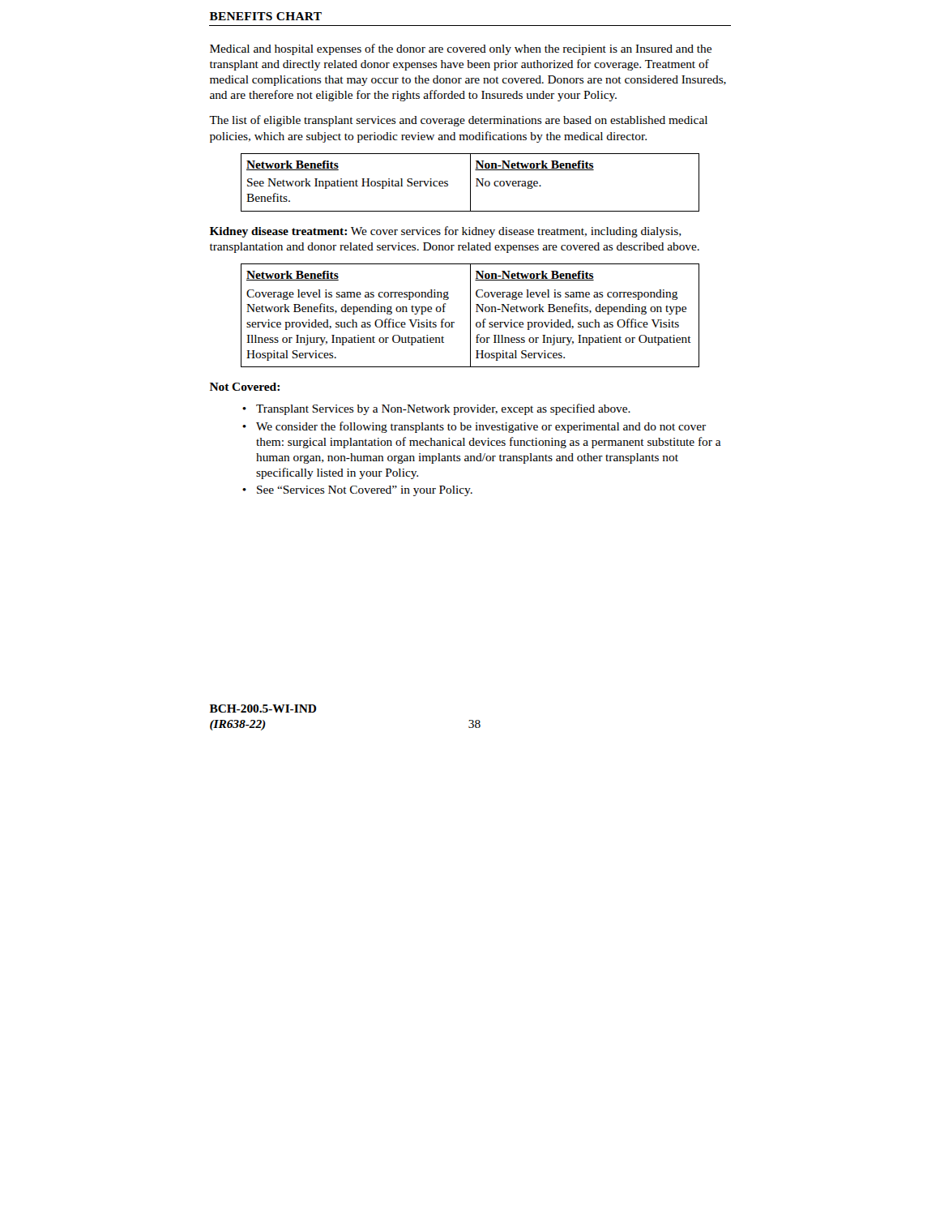BENEFITS CHART
Medical and hospital expenses of the donor are covered only when the recipient is an Insured and the transplant and directly related donor expenses have been prior authorized for coverage. Treatment of medical complications that may occur to the donor are not covered. Donors are not considered Insureds, and are therefore not eligible for the rights afforded to Insureds under your Policy.
The list of eligible transplant services and coverage determinations are based on established medical policies, which are subject to periodic review and modifications by the medical director.
| Network Benefits See Network Inpatient Hospital Services Benefits. | Non-Network Benefits No coverage. |
Kidney disease treatment: We cover services for kidney disease treatment, including dialysis, transplantation and donor related services. Donor related expenses are covered as described above.
| Network Benefits Coverage level is same as corresponding Network Benefits, depending on type of service provided, such as Office Visits for Illness or Injury, Inpatient or Outpatient Hospital Services. | Non-Network Benefits Coverage level is same as corresponding Non-Network Benefits, depending on type of service provided, such as Office Visits for Illness or Injury, Inpatient or Outpatient Hospital Services. |
Not Covered:
Transplant Services by a Non-Network provider, except as specified above.
We consider the following transplants to be investigative or experimental and do not cover them: surgical implantation of mechanical devices functioning as a permanent substitute for a human organ, non-human organ implants and/or transplants and other transplants not specifically listed in your Policy.
See “Services Not Covered” in your Policy.
BCH-200.5-WI-IND
(IR638-22) 38